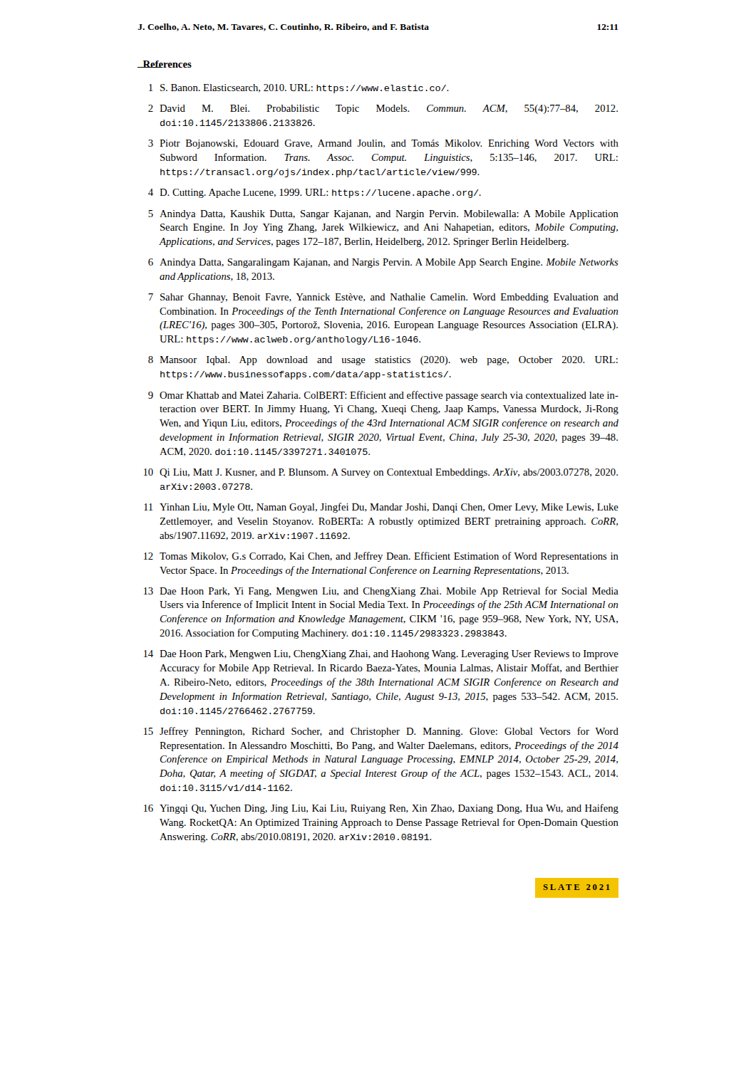J. Coelho, A. Neto, M. Tavares, C. Coutinho, R. Ribeiro, and F. Batista 12:11
References
S. Banon. Elasticsearch, 2010. URL: https://www.elastic.co/.
David M. Blei. Probabilistic Topic Models. Commun. ACM, 55(4):77–84, 2012. doi:10.1145/2133806.2133826.
Piotr Bojanowski, Edouard Grave, Armand Joulin, and Tomás Mikolov. Enriching Word Vectors with Subword Information. Trans. Assoc. Comput. Linguistics, 5:135–146, 2017. URL: https://transacl.org/ojs/index.php/tacl/article/view/999.
D. Cutting. Apache Lucene, 1999. URL: https://lucene.apache.org/.
Anindya Datta, Kaushik Dutta, Sangar Kajanan, and Nargin Pervin. Mobilewalla: A Mobile Application Search Engine. In Joy Ying Zhang, Jarek Wilkiewicz, and Ani Nahapetian, editors, Mobile Computing, Applications, and Services, pages 172–187, Berlin, Heidelberg, 2012. Springer Berlin Heidelberg.
Anindya Datta, Sangaralingam Kajanan, and Nargis Pervin. A Mobile App Search Engine. Mobile Networks and Applications, 18, 2013.
Sahar Ghannay, Benoit Favre, Yannick Estève, and Nathalie Camelin. Word Embedding Evaluation and Combination. In Proceedings of the Tenth International Conference on Language Resources and Evaluation (LREC'16), pages 300–305, Portorož, Slovenia, 2016. European Language Resources Association (ELRA). URL: https://www.aclweb.org/anthology/L16-1046.
Mansoor Iqbal. App download and usage statistics (2020). web page, October 2020. URL: https://www.businessofapps.com/data/app-statistics/.
Omar Khattab and Matei Zaharia. ColBERT: Efficient and effective passage search via contextualized late interaction over BERT. In Jimmy Huang, Yi Chang, Xueqi Cheng, Jaap Kamps, Vanessa Murdock, Ji-Rong Wen, and Yiqun Liu, editors, Proceedings of the 43rd International ACM SIGIR conference on research and development in Information Retrieval, SIGIR 2020, Virtual Event, China, July 25-30, 2020, pages 39–48. ACM, 2020. doi:10.1145/3397271.3401075.
Qi Liu, Matt J. Kusner, and P. Blunsom. A Survey on Contextual Embeddings. ArXiv, abs/2003.07278, 2020. arXiv:2003.07278.
Yinhan Liu, Myle Ott, Naman Goyal, Jingfei Du, Mandar Joshi, Danqi Chen, Omer Levy, Mike Lewis, Luke Zettlemoyer, and Veselin Stoyanov. RoBERTa: A robustly optimized BERT pretraining approach. CoRR, abs/1907.11692, 2019. arXiv:1907.11692.
Tomas Mikolov, G.s Corrado, Kai Chen, and Jeffrey Dean. Efficient Estimation of Word Representations in Vector Space. In Proceedings of the International Conference on Learning Representations, 2013.
Dae Hoon Park, Yi Fang, Mengwen Liu, and ChengXiang Zhai. Mobile App Retrieval for Social Media Users via Inference of Implicit Intent in Social Media Text. In Proceedings of the 25th ACM International on Conference on Information and Knowledge Management, CIKM '16, page 959–968, New York, NY, USA, 2016. Association for Computing Machinery. doi:10.1145/2983323.2983843.
Dae Hoon Park, Mengwen Liu, ChengXiang Zhai, and Haohong Wang. Leveraging User Reviews to Improve Accuracy for Mobile App Retrieval. In Ricardo Baeza-Yates, Mounia Lalmas, Alistair Moffat, and Berthier A. Ribeiro-Neto, editors, Proceedings of the 38th International ACM SIGIR Conference on Research and Development in Information Retrieval, Santiago, Chile, August 9-13, 2015, pages 533–542. ACM, 2015. doi:10.1145/2766462.2767759.
Jeffrey Pennington, Richard Socher, and Christopher D. Manning. Glove: Global Vectors for Word Representation. In Alessandro Moschitti, Bo Pang, and Walter Daelemans, editors, Proceedings of the 2014 Conference on Empirical Methods in Natural Language Processing, EMNLP 2014, October 25-29, 2014, Doha, Qatar, A meeting of SIGDAT, a Special Interest Group of the ACL, pages 1532–1543. ACL, 2014. doi:10.3115/v1/d14-1162.
Yingqi Qu, Yuchen Ding, Jing Liu, Kai Liu, Ruiyang Ren, Xin Zhao, Daxiang Dong, Hua Wu, and Haifeng Wang. RocketQA: An Optimized Training Approach to Dense Passage Retrieval for Open-Domain Question Answering. CoRR, abs/2010.08191, 2020. arXiv:2010.08191.
SLATE 2021